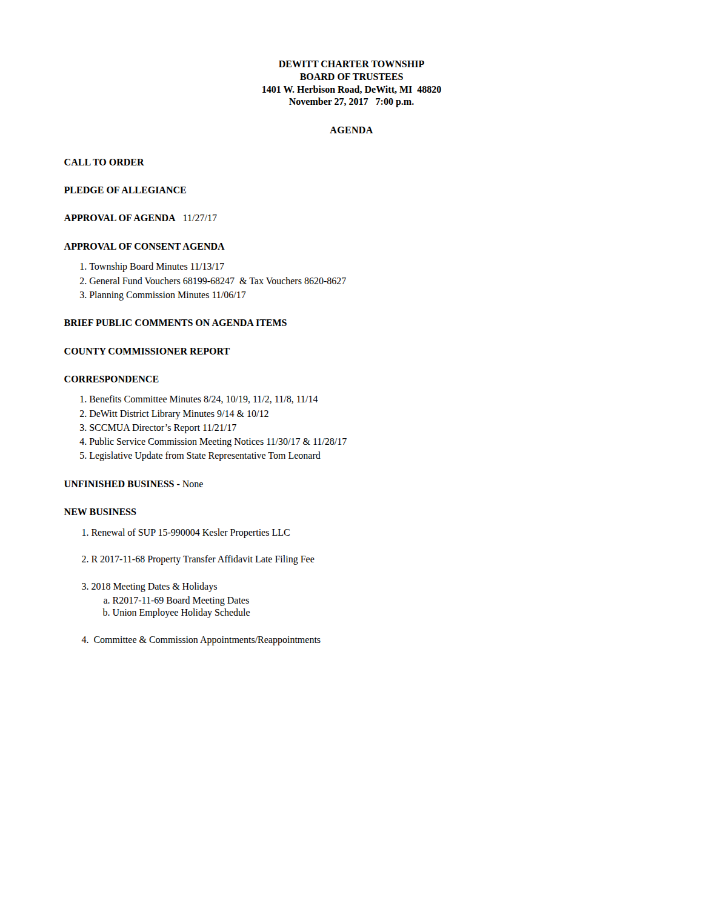DEWITT CHARTER TOWNSHIP
BOARD OF TRUSTEES
1401 W. Herbison Road, DeWitt, MI 48820
November 27, 2017 7:00 p.m.
AGENDA
Call to Order
Pledge of Allegiance
APPROVAL OF AGENDA 11/27/17
Approval of Consent Agenda
Township Board Minutes 11/13/17
General Fund Vouchers 68199-68247 & Tax Vouchers 8620-8627
Planning Commission Minutes 11/06/17
Brief Public Comments on Agenda Items
County Commissioner Report
Correspondence
Benefits Committee Minutes 8/24, 10/19, 11/2, 11/8, 11/14
DeWitt District Library Minutes 9/14 & 10/12
SCCMUA Director’s Report 11/21/17
Public Service Commission Meeting Notices 11/30/17 & 11/28/17
Legislative Update from State Representative Tom Leonard
UNFINISHED BUSINESS - None
New Business
Renewal of SUP 15-990004 Kesler Properties LLC
R 2017-11-68 Property Transfer Affidavit Late Filing Fee
2018 Meeting Dates & Holidays
R2017-11-69 Board Meeting Dates
Union Employee Holiday Schedule
Committee & Commission Appointments/Reappointments